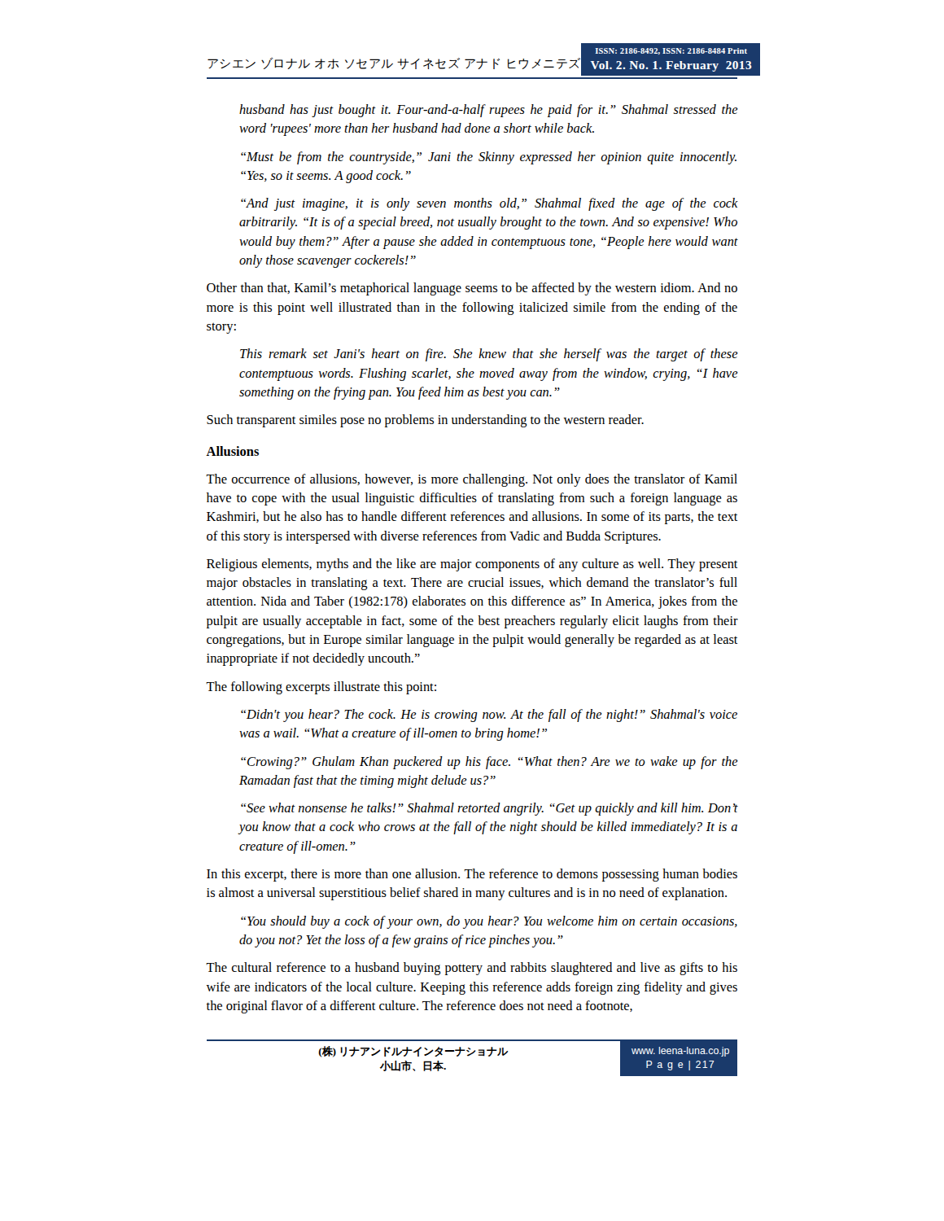アシエン ゾロナル オホ ソセアル サイネセズ アナド ヒウメニテズ
ISSN: 2186-8492, ISSN: 2186-8484 Print
Vol. 2. No. 1. February 2013
husband has just bought it. Four-and-a-half rupees he paid for it.” Shahmal stressed the word 'rupees' more than her husband had done a short while back.
“Must be from the countryside,” Jani the Skinny expressed her opinion quite innocently. “Yes, so it seems. A good cock.”
“And just imagine, it is only seven months old,” Shahmal fixed the age of the cock arbitrarily. “It is of a special breed, not usually brought to the town. And so expensive! Who would buy them?” After a pause she added in contemptuous tone, “People here would want only those scavenger cockerels!”
Other than that, Kamil’s metaphorical language seems to be affected by the western idiom. And no more is this point well illustrated than in the following italicized simile from the ending of the story:
This remark set Jani's heart on fire. She knew that she herself was the target of these contemptuous words. Flushing scarlet, she moved away from the window, crying, “I have something on the frying pan. You feed him as best you can.”
Such transparent similes pose no problems in understanding to the western reader.
Allusions
The occurrence of allusions, however, is more challenging. Not only does the translator of Kamil have to cope with the usual linguistic difficulties of translating from such a foreign language as Kashmiri, but he also has to handle different references and allusions. In some of its parts, the text of this story is interspersed with diverse references from Vadic and Budda Scriptures.
Religious elements, myths and the like are major components of any culture as well. They present major obstacles in translating a text. There are crucial issues, which demand the translator’s full attention. Nida and Taber (1982:178) elaborates on this difference as” In America, jokes from the pulpit are usually acceptable in fact, some of the best preachers regularly elicit laughs from their congregations, but in Europe similar language in the pulpit would generally be regarded as at least inappropriate if not decidedly uncouth.”
The following excerpts illustrate this point:
“Didn't you hear? The cock. He is crowing now. At the fall of the night!” Shahmal's voice was a wail. “What a creature of ill-omen to bring home!”
“Crowing?” Ghulam Khan puckered up his face. “What then? Are we to wake up for the Ramadan fast that the timing might delude us?”
“See what nonsense he talks!” Shahmal retorted angrily. “Get up quickly and kill him. Don’t you know that a cock who crows at the fall of the night should be killed immediately? It is a creature of ill-omen.”
In this excerpt, there is more than one allusion. The reference to demons possessing human bodies is almost a universal superstitious belief shared in many cultures and is in no need of explanation.
“You should buy a cock of your own, do you hear? You welcome him on certain occasions, do you not? Yet the loss of a few grains of rice pinches you.”
The cultural reference to a husband buying pottery and rabbits slaughtered and live as gifts to his wife are indicators of the local culture. Keeping this reference adds foreign zing fidelity and gives the original flavor of a different culture. The reference does not need a footnote,
(株) リナアンドルナインターナショナル
小山市、日本.
www. leena-luna.co.jp
P a g e | 217